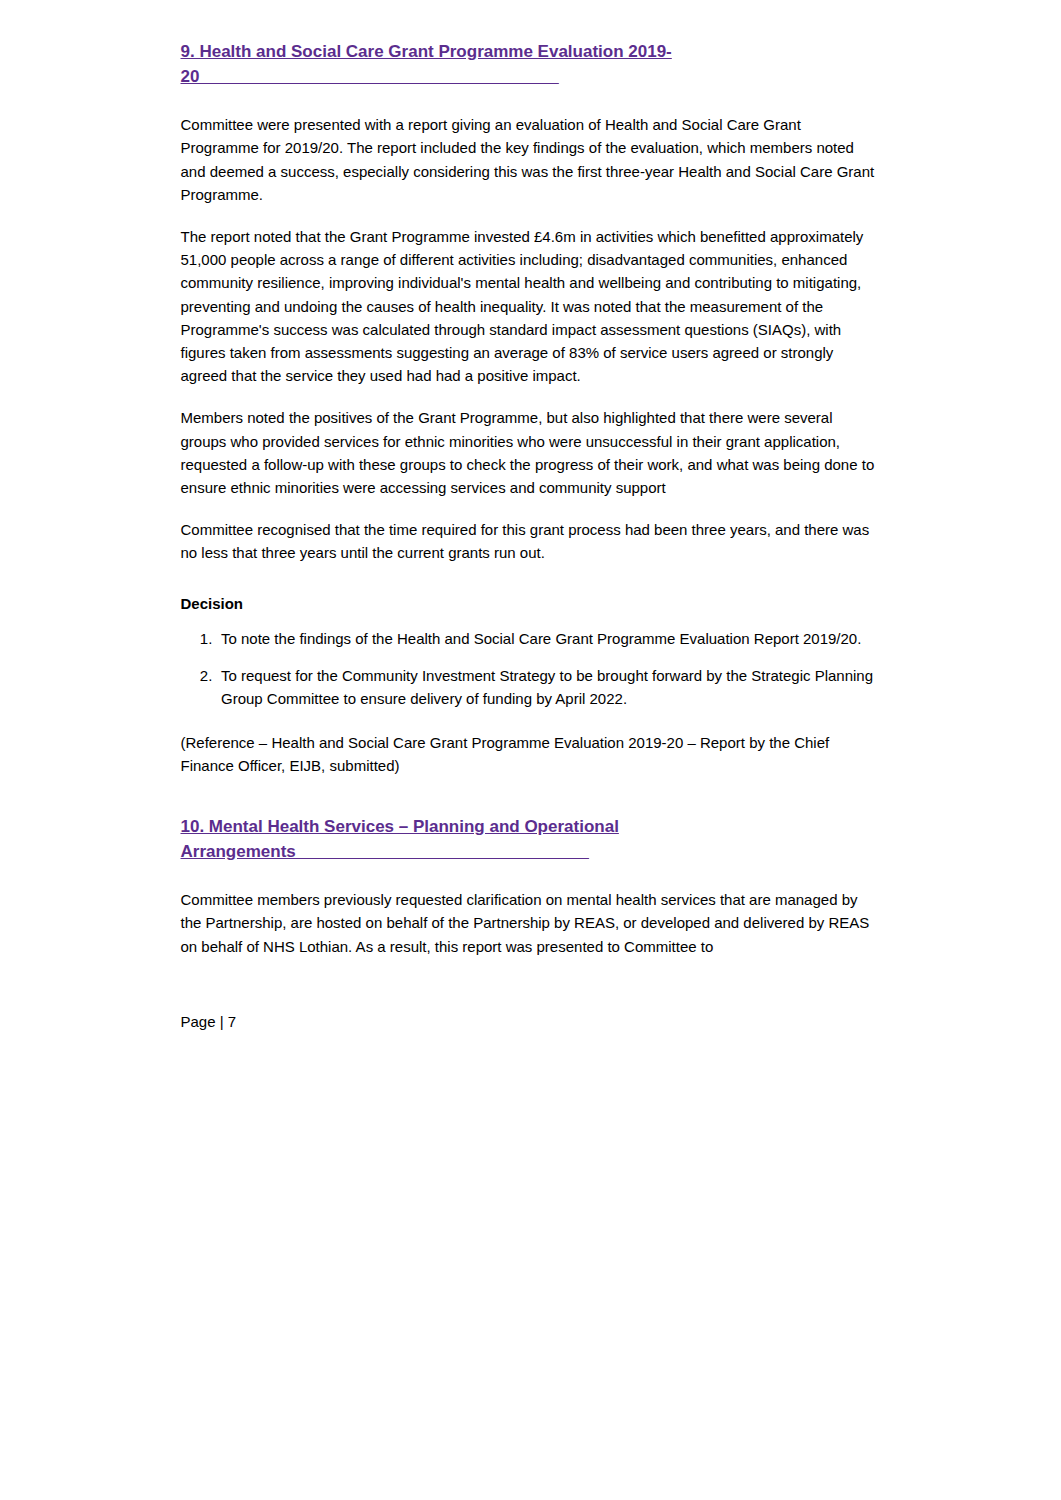9. Health and Social Care Grant Programme Evaluation 2019- 20______________________________________
Committee were presented with a report giving an evaluation of Health and Social Care Grant Programme for 2019/20. The report included the key findings of the evaluation, which members noted and deemed a success, especially considering this was the first three-year Health and Social Care Grant Programme.
The report noted that the Grant Programme invested £4.6m in activities which benefitted approximately 51,000 people across a range of different activities including; disadvantaged communities, enhanced community resilience, improving individual's mental health and wellbeing and contributing to mitigating, preventing and undoing the causes of health inequality. It was noted that the measurement of the Programme's success was calculated through standard impact assessment questions (SIAQs), with figures taken from assessments suggesting an average of 83% of service users agreed or strongly agreed that the service they used had had a positive impact.
Members noted the positives of the Grant Programme, but also highlighted that there were several groups who provided services for ethnic minorities who were unsuccessful in their grant application, requested a follow-up with these groups to check the progress of their work, and what was being done to ensure ethnic minorities were accessing services and community support
Committee recognised that the time required for this grant process had been three years, and there was no less that three years until the current grants run out.
Decision
To note the findings of the Health and Social Care Grant Programme Evaluation Report 2019/20.
To request for the Community Investment Strategy to be brought forward by the Strategic Planning Group Committee to ensure delivery of funding by April 2022.
(Reference – Health and Social Care Grant Programme Evaluation 2019-20 – Report by the Chief Finance Officer, EIJB, submitted)
10. Mental Health Services – Planning and Operational Arrangements_______________________________
Committee members previously requested clarification on mental health services that are managed by the Partnership, are hosted on behalf of the Partnership by REAS, or developed and delivered by REAS on behalf of NHS Lothian. As a result, this report was presented to Committee to
Page | 7